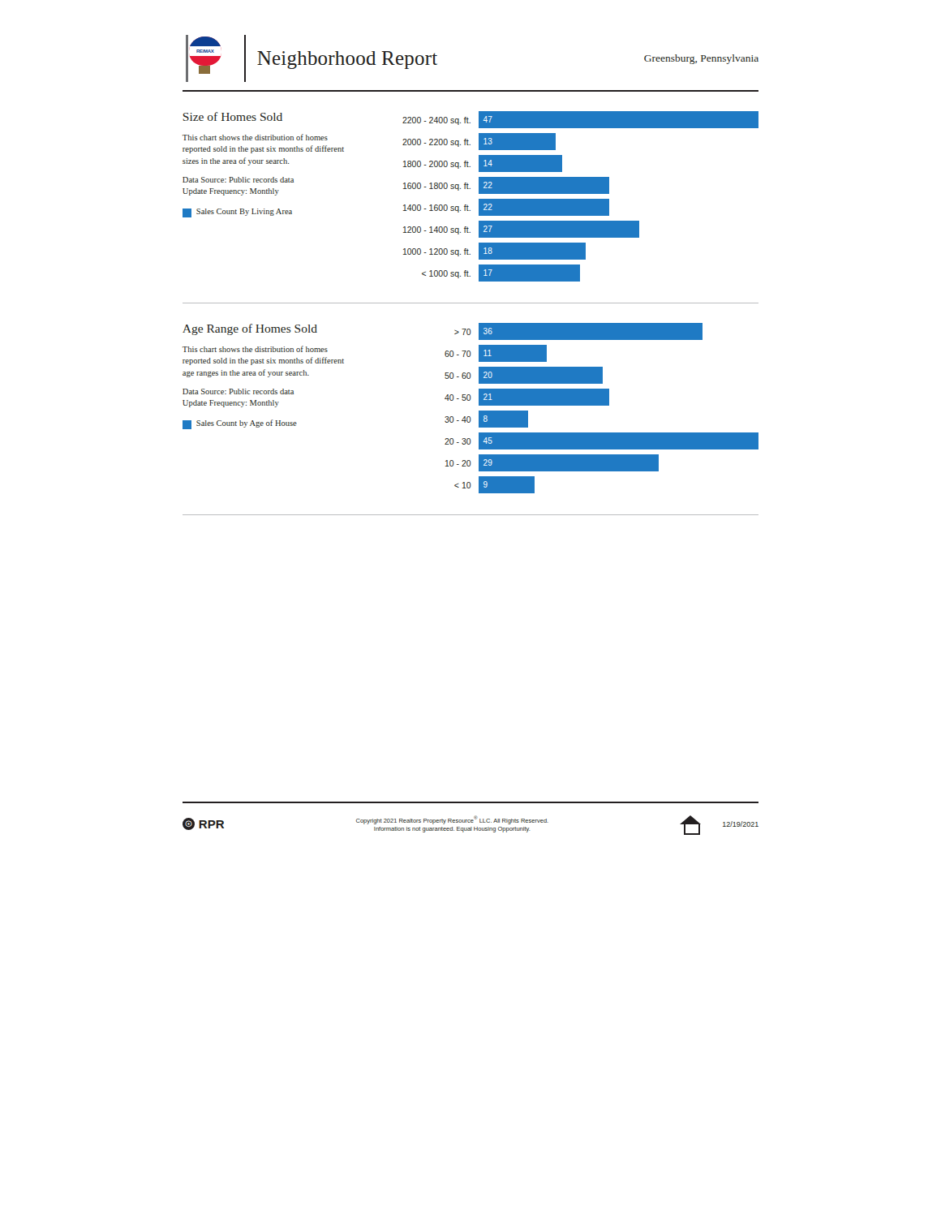Neighborhood Report
Greensburg, Pennsylvania
Size of Homes Sold
This chart shows the distribution of homes reported sold in the past six months of different sizes in the area of your search.
Data Source: Public records data
Update Frequency: Monthly
Sales Count By Living Area
2200 - 2400 sq. ft.
47
2000 - 2200 sq. ft.
13
1800 - 2000 sq. ft.
14
1600 - 1800 sq. ft.
22
1400 - 1600 sq. ft.
22
1200 - 1400 sq. ft.
27
1000 - 1200 sq. ft.
18
< 1000 sq. ft.
17
Age Range of Homes Sold
This chart shows the distribution of homes reported sold in the past six months of different age ranges in the area of your search.
Data Source: Public records data
Update Frequency: Monthly
Sales Count by Age of House
> 70
36
60 - 70
11
50 - 60
20
40 - 50
21
30 - 40
8
20 - 30
45
10 - 20
29
< 10
9
☉RPR
Copyright 2021 Realtors Property Resource® LLC. All Rights Reserved.
Information is not guaranteed. Equal Housing Opportunity.
12/19/2021